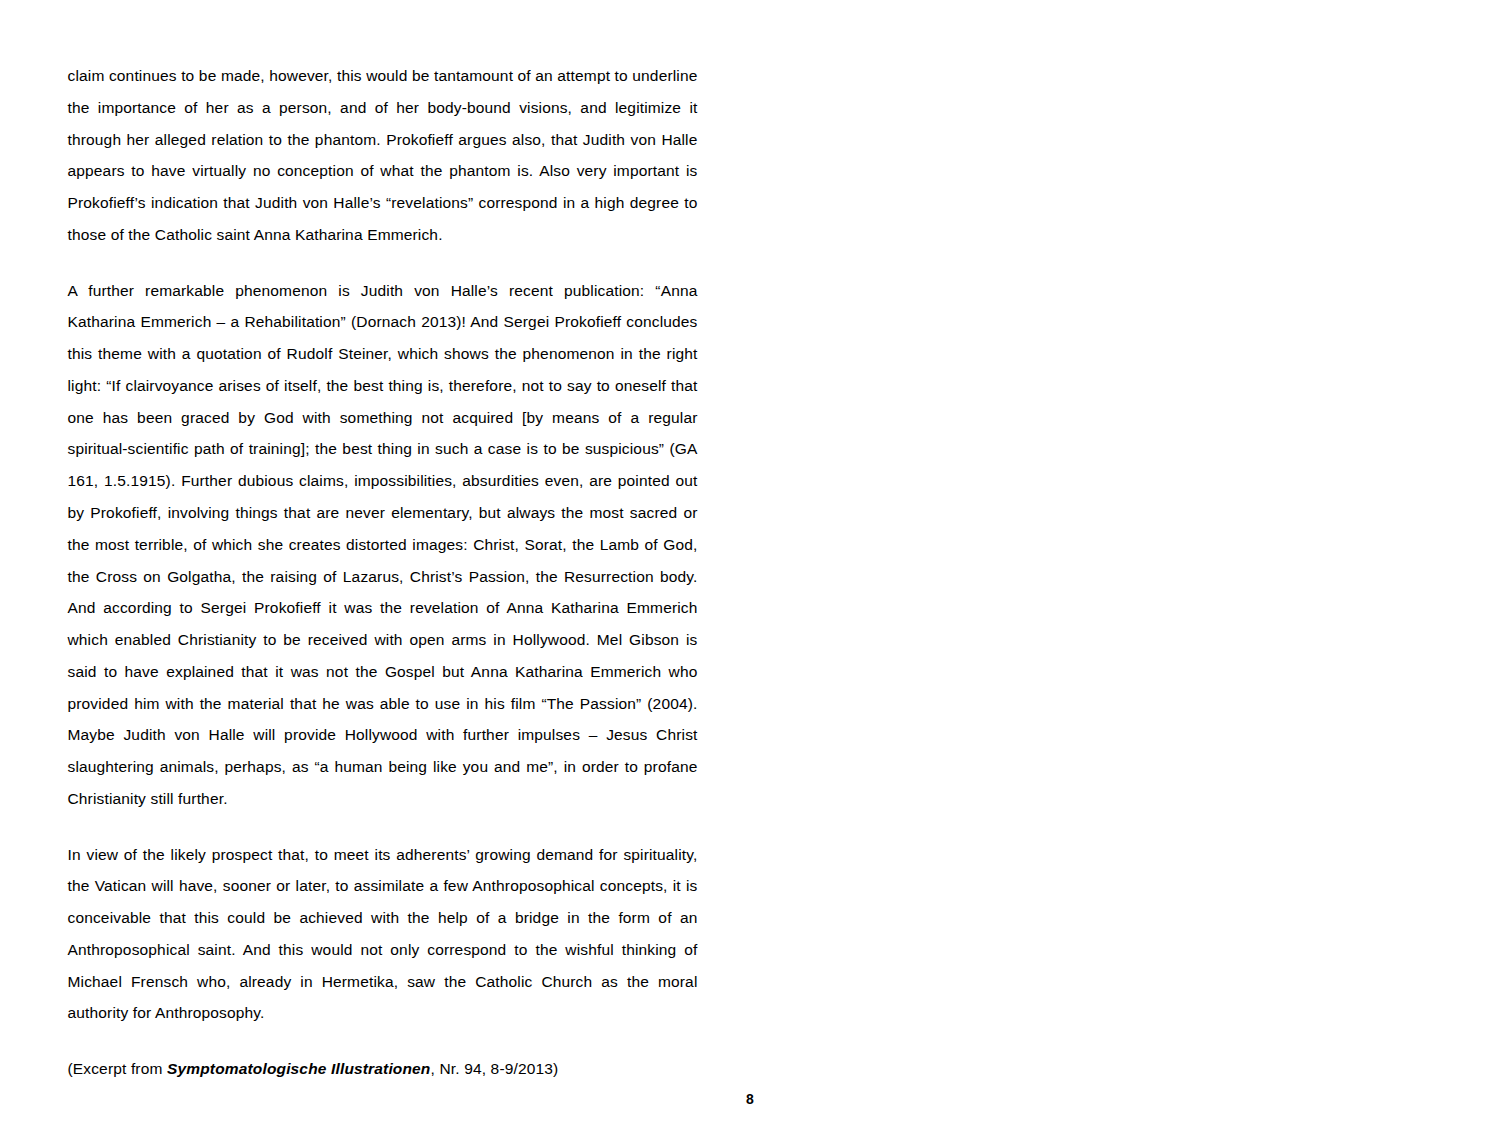claim continues to be made, however, this would be tantamount of an attempt to underline the importance of her as a person, and of her body-bound visions, and legitimize it through her alleged relation to the phantom. Prokofieff argues also, that Judith von Halle appears to have virtually no conception of what the phantom is. Also very important is Prokofieff’s indication that Judith von Halle’s “revelations” correspond in a high degree to those of the Catholic saint Anna Katharina Emmerich.
A further remarkable phenomenon is Judith von Halle’s recent publication: “Anna Katharina Emmerich – a Rehabilitation” (Dornach 2013)! And Sergei Prokofieff concludes this theme with a quotation of Rudolf Steiner, which shows the phenomenon in the right light: “If clairvoyance arises of itself, the best thing is, therefore, not to say to oneself that one has been graced by God with something not acquired [by means of a regular spiritual-scientific path of training]; the best thing in such a case is to be suspicious” (GA 161, 1.5.1915). Further dubious claims, impossibilities, absurdities even, are pointed out by Prokofieff, involving things that are never elementary, but always the most sacred or the most terrible, of which she creates distorted images: Christ, Sorat, the Lamb of God, the Cross on Golgatha, the raising of Lazarus, Christ’s Passion, the Resurrection body. And according to Sergei Prokofieff it was the revelation of Anna Katharina Emmerich which enabled Christianity to be received with open arms in Hollywood. Mel Gibson is said to have explained that it was not the Gospel but Anna Katharina Emmerich who provided him with the material that he was able to use in his film “The Passion” (2004). Maybe Judith von Halle will provide Hollywood with further impulses – Jesus Christ slaughtering animals, perhaps, as “a human being like you and me”, in order to profane Christianity still further.
In view of the likely prospect that, to meet its adherents’ growing demand for spirituality, the Vatican will have, sooner or later, to assimilate a few Anthroposophical concepts, it is conceivable that this could be achieved with the help of a bridge in the form of an Anthroposophical saint. And this would not only correspond to the wishful thinking of Michael Frensch who, already in Hermetika, saw the Catholic Church as the moral authority for Anthroposophy.
(Excerpt from Symptomatologische Illustrationen, Nr. 94, 8-9/2013)
8